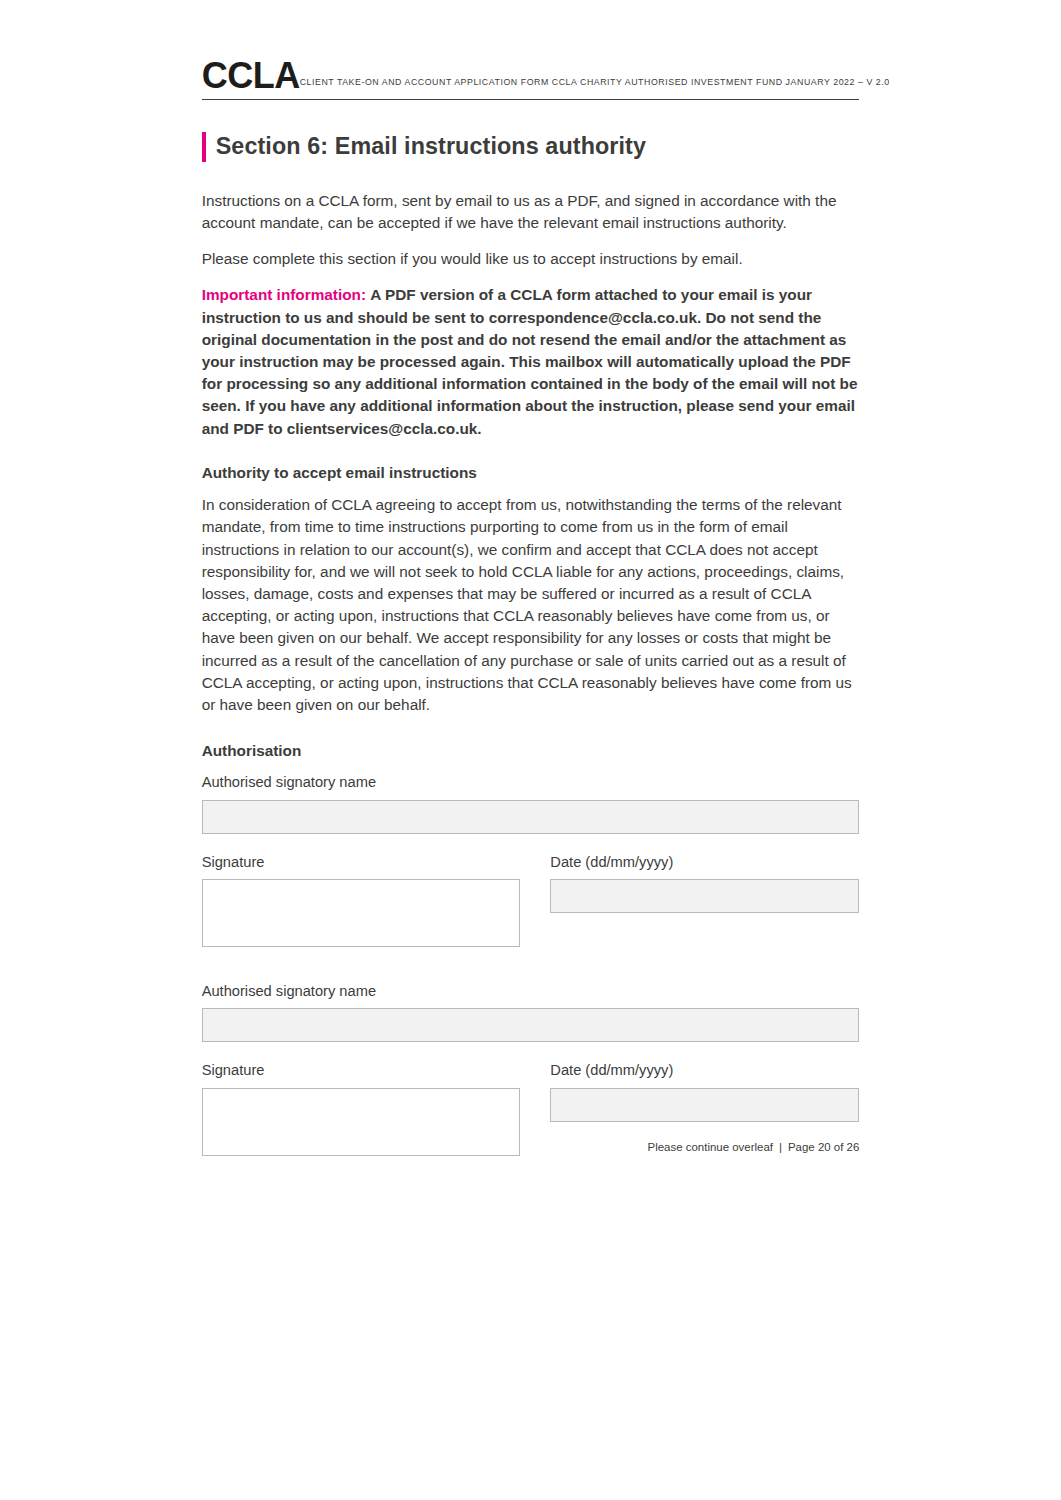CCLA
CLIENT TAKE-ON AND ACCOUNT APPLICATION FORM CCLA CHARITY AUTHORISED INVESTMENT FUND JANUARY 2022 – V 2.0
Section 6: Email instructions authority
Instructions on a CCLA form, sent by email to us as a PDF, and signed in accordance with the account mandate, can be accepted if we have the relevant email instructions authority.
Please complete this section if you would like us to accept instructions by email.
Important information: A PDF version of a CCLA form attached to your email is your instruction to us and should be sent to correspondence@ccla.co.uk. Do not send the original documentation in the post and do not resend the email and/or the attachment as your instruction may be processed again. This mailbox will automatically upload the PDF for processing so any additional information contained in the body of the email will not be seen. If you have any additional information about the instruction, please send your email and PDF to clientservices@ccla.co.uk.
Authority to accept email instructions
In consideration of CCLA agreeing to accept from us, notwithstanding the terms of the relevant mandate, from time to time instructions purporting to come from us in the form of email instructions in relation to our account(s), we confirm and accept that CCLA does not accept responsibility for, and we will not seek to hold CCLA liable for any actions, proceedings, claims, losses, damage, costs and expenses that may be suffered or incurred as a result of CCLA accepting, or acting upon, instructions that CCLA reasonably believes have come from us, or have been given on our behalf. We accept responsibility for any losses or costs that might be incurred as a result of the cancellation of any purchase or sale of units carried out as a result of CCLA accepting, or acting upon, instructions that CCLA reasonably believes have come from us or have been given on our behalf.
Authorisation
Authorised signatory name
Signature
Date (dd/mm/yyyy)
Authorised signatory name
Signature
Date (dd/mm/yyyy)
Please continue overleaf|Page 20 of 26